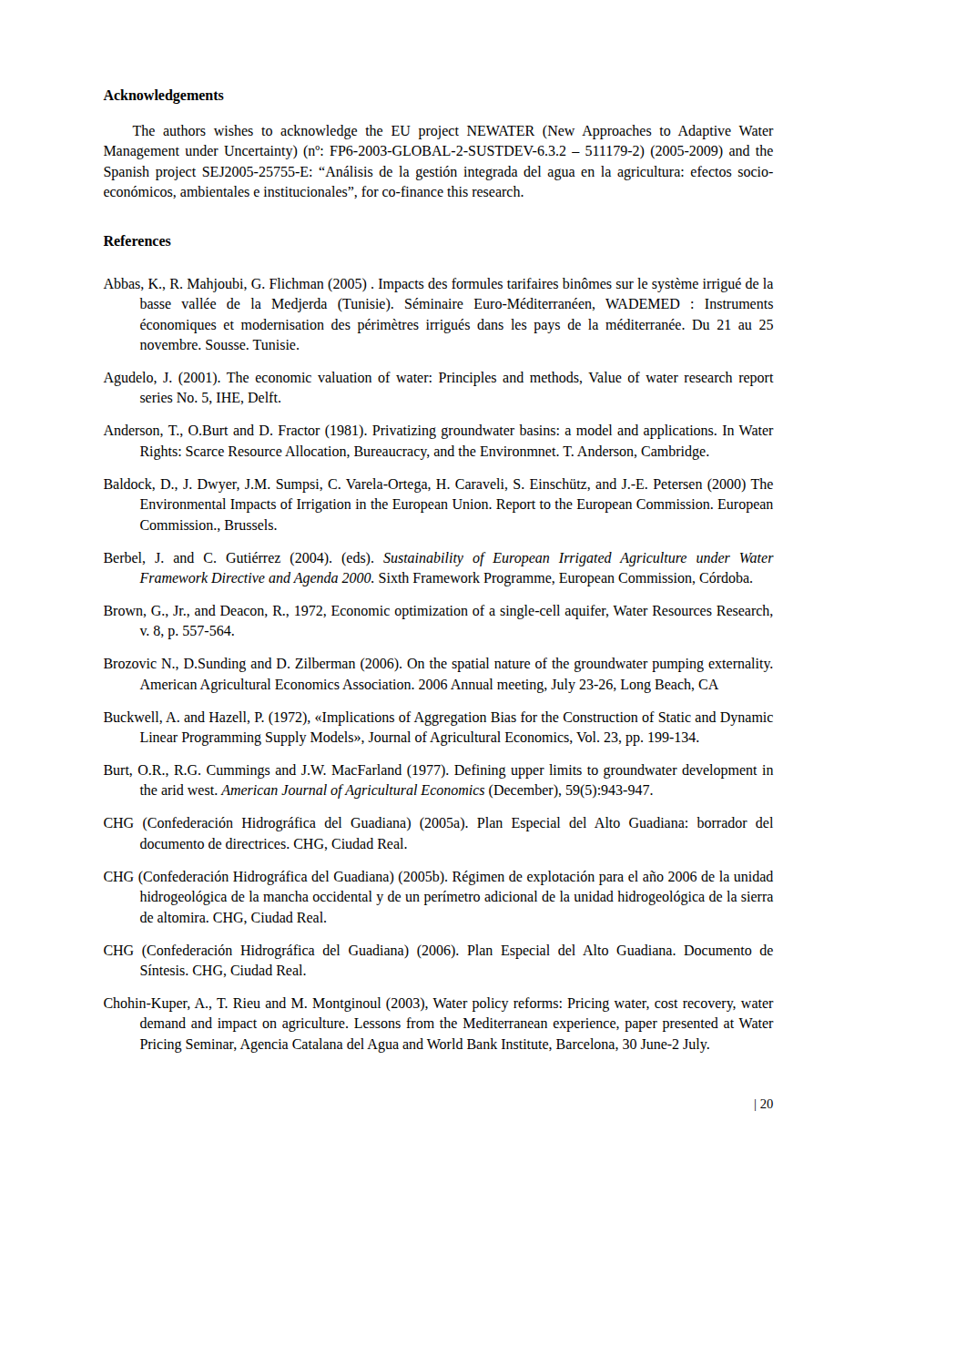Acknowledgements
The authors wishes to acknowledge the EU project NEWATER (New Approaches to Adaptive Water Management under Uncertainty) (nº: FP6-2003-GLOBAL-2-SUSTDEV-6.3.2 – 511179-2) (2005-2009) and the Spanish project SEJ2005-25755-E: “Análisis de la gestión integrada del agua en la agricultura: efectos socio-económicos, ambientales e institucionales”, for co-finance this research.
References
Abbas, K., R. Mahjoubi, G. Flichman (2005) . Impacts des formules tarifaires binômes sur le système irrigué de la basse vallée de la Medjerda (Tunisie). Séminaire Euro-Méditerranéen, WADEMED : Instruments économiques et modernisation des périmètres irrigués dans les pays de la méditerranée. Du 21 au 25 novembre. Sousse. Tunisie.
Agudelo, J. (2001). The economic valuation of water: Principles and methods, Value of water research report series No. 5, IHE, Delft.
Anderson, T., O.Burt and D. Fractor (1981). Privatizing groundwater basins: a model and applications. In Water Rights: Scarce Resource Allocation, Bureaucracy, and the Environmnet. T. Anderson, Cambridge.
Baldock, D., J. Dwyer, J.M. Sumpsi, C. Varela-Ortega, H. Caraveli, S. Einschütz, and J.-E. Petersen (2000) The Environmental Impacts of Irrigation in the European Union. Report to the European Commission. European Commission., Brussels.
Berbel, J. and C. Gutiérrez (2004). (eds). Sustainability of European Irrigated Agriculture under Water Framework Directive and Agenda 2000. Sixth Framework Programme, European Commission, Córdoba.
Brown, G., Jr., and Deacon, R., 1972, Economic optimization of a single-cell aquifer, Water Resources Research, v. 8, p. 557-564.
Brozovic N., D.Sunding and D. Zilberman (2006). On the spatial nature of the groundwater pumping externality. American Agricultural Economics Association. 2006 Annual meeting, July 23-26, Long Beach, CA
Buckwell, A. and Hazell, P. (1972), «Implications of Aggregation Bias for the Construction of Static and Dynamic Linear Programming Supply Models», Journal of Agricultural Economics, Vol. 23, pp. 199-134.
Burt, O.R., R.G. Cummings and J.W. MacFarland (1977). Defining upper limits to groundwater development in the arid west. American Journal of Agricultural Economics (December), 59(5):943-947.
CHG (Confederación Hidrográfica del Guadiana) (2005a). Plan Especial del Alto Guadiana: borrador del documento de directrices. CHG, Ciudad Real.
CHG (Confederación Hidrográfica del Guadiana) (2005b). Régimen de explotación para el año 2006 de la unidad hidrogeológica de la mancha occidental y de un perímetro adicional de la unidad hidrogeológica de la sierra de altomira. CHG, Ciudad Real.
CHG (Confederación Hidrográfica del Guadiana) (2006). Plan Especial del Alto Guadiana. Documento de Síntesis. CHG, Ciudad Real.
Chohin-Kuper, A., T. Rieu and M. Montginoul (2003), Water policy reforms: Pricing water, cost recovery, water demand and impact on agriculture. Lessons from the Mediterranean experience, paper presented at Water Pricing Seminar, Agencia Catalana del Agua and World Bank Institute, Barcelona, 30 June-2 July.
| 20